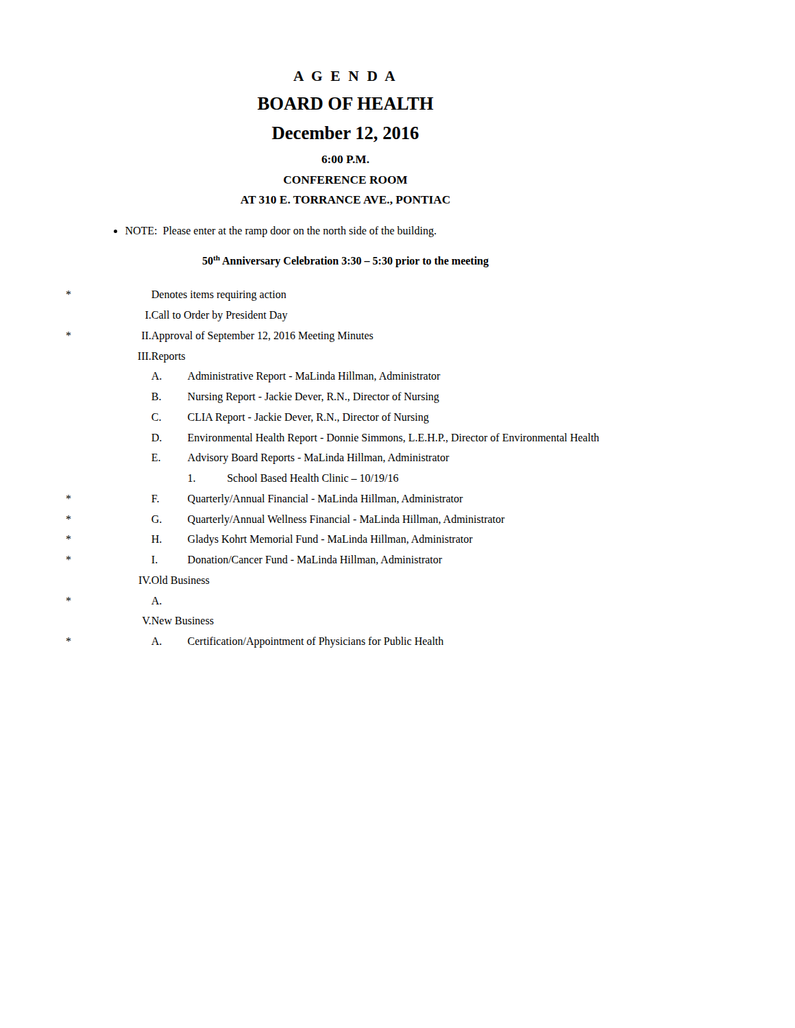A G E N D A
BOARD OF HEALTH
December 12, 2016
6:00 P.M.
CONFERENCE ROOM
AT 310 E. TORRANCE AVE., PONTIAC
NOTE: Please enter at the ramp door on the north side of the building.
50th Anniversary Celebration 3:30 – 5:30 prior to the meeting
| * | | Denotes items requiring action |
| | I. | Call to Order by President Day |
| * | II. | Approval of September 12, 2016 Meeting Minutes |
| | III. | Reports |
| | | A. | Administrative Report - MaLinda Hillman, Administrator |
| | | B. | Nursing Report - Jackie Dever, R.N., Director of Nursing |
| | | C. | CLIA Report - Jackie Dever, R.N., Director of Nursing |
| | | D. | Environmental Health Report - Donnie Simmons, L.E.H.P., Director of Environmental Health |
| | | E. | Advisory Board Reports - MaLinda Hillman, Administrator |
| | | | 1. | School Based Health Clinic – 10/19/16 |
| * | | F. | Quarterly/Annual Financial - MaLinda Hillman, Administrator |
| * | | G. | Quarterly/Annual Wellness Financial - MaLinda Hillman, Administrator |
| * | | H. | Gladys Kohrt Memorial Fund - MaLinda Hillman, Administrator |
| * | | I. | Donation/Cancer Fund - MaLinda Hillman, Administrator |
| | IV. | Old Business |
| * | | A. | |
| | V. | New Business |
| * | | A. | Certification/Appointment of Physicians for Public Health |